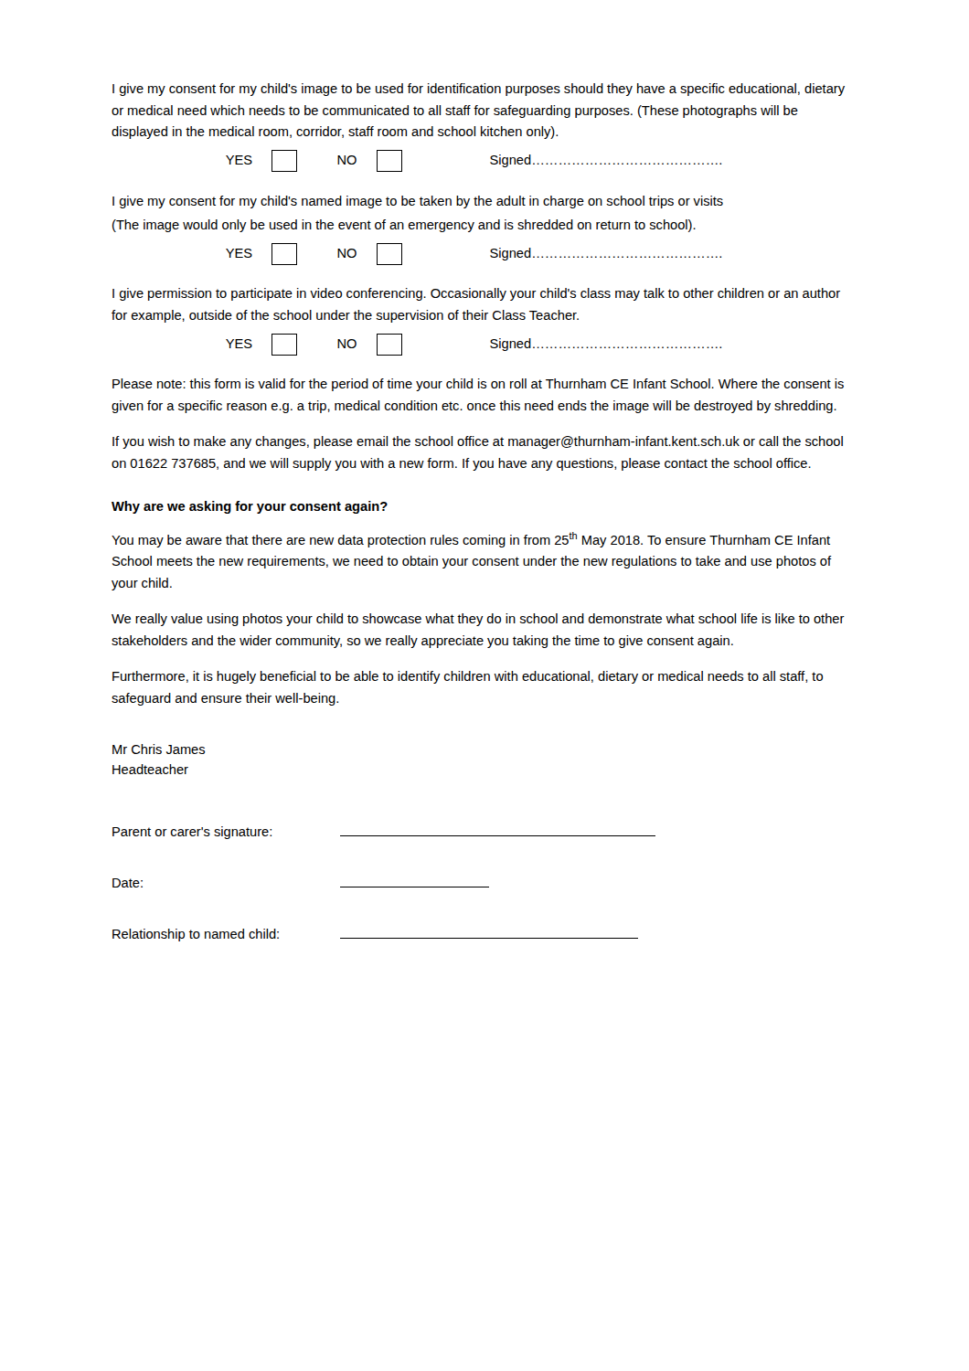I give my consent for my child's image to be used for identification purposes should they have a specific educational, dietary or medical need which needs to be communicated to all staff for safeguarding purposes. (These photographs will be displayed in the medical room, corridor, staff room and school kitchen only).
YES NO Signed…………………………………….
I give my consent for my child's named image to be taken by the adult in charge on school trips or visits
(The image would only be used in the event of an emergency and is shredded on return to school).
YES NO Signed…………………………………….
I give permission to participate in video conferencing. Occasionally your child's class may talk to other children or an author for example, outside of the school under the supervision of their Class Teacher.
YES NO Signed…………………………………….
Please note: this form is valid for the period of time your child is on roll at Thurnham CE Infant School. Where the consent is given for a specific reason e.g. a trip, medical condition etc. once this need ends the image will be destroyed by shredding.
If you wish to make any changes, please email the school office at manager@thurnham-infant.kent.sch.uk or call the school on 01622 737685, and we will supply you with a new form. If you have any questions, please contact the school office.
Why are we asking for your consent again?
You may be aware that there are new data protection rules coming in from 25th May 2018. To ensure Thurnham CE Infant School meets the new requirements, we need to obtain your consent under the new regulations to take and use photos of your child.
We really value using photos your child to showcase what they do in school and demonstrate what school life is like to other stakeholders and the wider community, so we really appreciate you taking the time to give consent again.
Furthermore, it is hugely beneficial to be able to identify children with educational, dietary or medical needs to all staff, to safeguard and ensure their well-being.
Mr Chris James
Headteacher
Parent or carer's signature:
Date:
Relationship to named child: